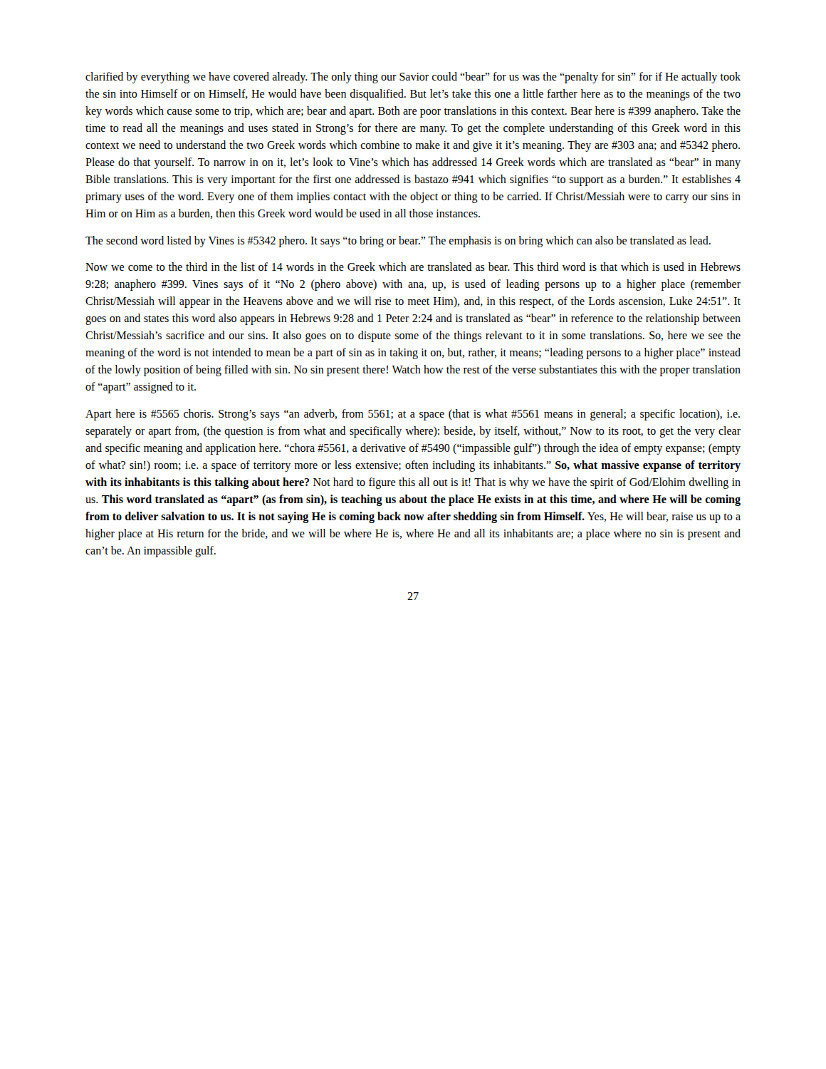clarified by everything we have covered already. The only thing our Savior could “bear” for us was the “penalty for sin” for if He actually took the sin into Himself or on Himself, He would have been disqualified. But let’s take this one a little farther here as to the meanings of the two key words which cause some to trip, which are; bear and apart. Both are poor translations in this context. Bear here is #399 anaphero. Take the time to read all the meanings and uses stated in Strong’s for there are many. To get the complete understanding of this Greek word in this context we need to understand the two Greek words which combine to make it and give it it’s meaning. They are #303 ana; and #5342 phero. Please do that yourself. To narrow in on it, let’s look to Vine’s which has addressed 14 Greek words which are translated as “bear” in many Bible translations. This is very important for the first one addressed is bastazo #941 which signifies “to support as a burden.” It establishes 4 primary uses of the word. Every one of them implies contact with the object or thing to be carried. If Christ/Messiah were to carry our sins in Him or on Him as a burden, then this Greek word would be used in all those instances.
The second word listed by Vines is #5342 phero. It says “to bring or bear.” The emphasis is on bring which can also be translated as lead.
Now we come to the third in the list of 14 words in the Greek which are translated as bear. This third word is that which is used in Hebrews 9:28; anaphero #399. Vines says of it “No 2 (phero above) with ana, up, is used of leading persons up to a higher place (remember Christ/Messiah will appear in the Heavens above and we will rise to meet Him), and, in this respect, of the Lords ascension, Luke 24:51”. It goes on and states this word also appears in Hebrews 9:28 and 1 Peter 2:24 and is translated as “bear” in reference to the relationship between Christ/Messiah’s sacrifice and our sins. It also goes on to dispute some of the things relevant to it in some translations. So, here we see the meaning of the word is not intended to mean be a part of sin as in taking it on, but, rather, it means; “leading persons to a higher place” instead of the lowly position of being filled with sin. No sin present there! Watch how the rest of the verse substantiates this with the proper translation of “apart” assigned to it.
Apart here is #5565 choris. Strong’s says “an adverb, from 5561; at a space (that is what #5561 means in general; a specific location), i.e. separately or apart from, (the question is from what and specifically where): beside, by itself, without,” Now to its root, to get the very clear and specific meaning and application here. “chora #5561, a derivative of #5490 (“impassible gulf”) through the idea of empty expanse; (empty of what? sin!) room; i.e. a space of territory more or less extensive; often including its inhabitants.” So, what massive expanse of territory with its inhabitants is this talking about here? Not hard to figure this all out is it! That is why we have the spirit of God/Elohim dwelling in us. This word translated as “apart” (as from sin), is teaching us about the place He exists in at this time, and where He will be coming from to deliver salvation to us. It is not saying He is coming back now after shedding sin from Himself. Yes, He will bear, raise us up to a higher place at His return for the bride, and we will be where He is, where He and all its inhabitants are; a place where no sin is present and can’t be. An impassible gulf.
27